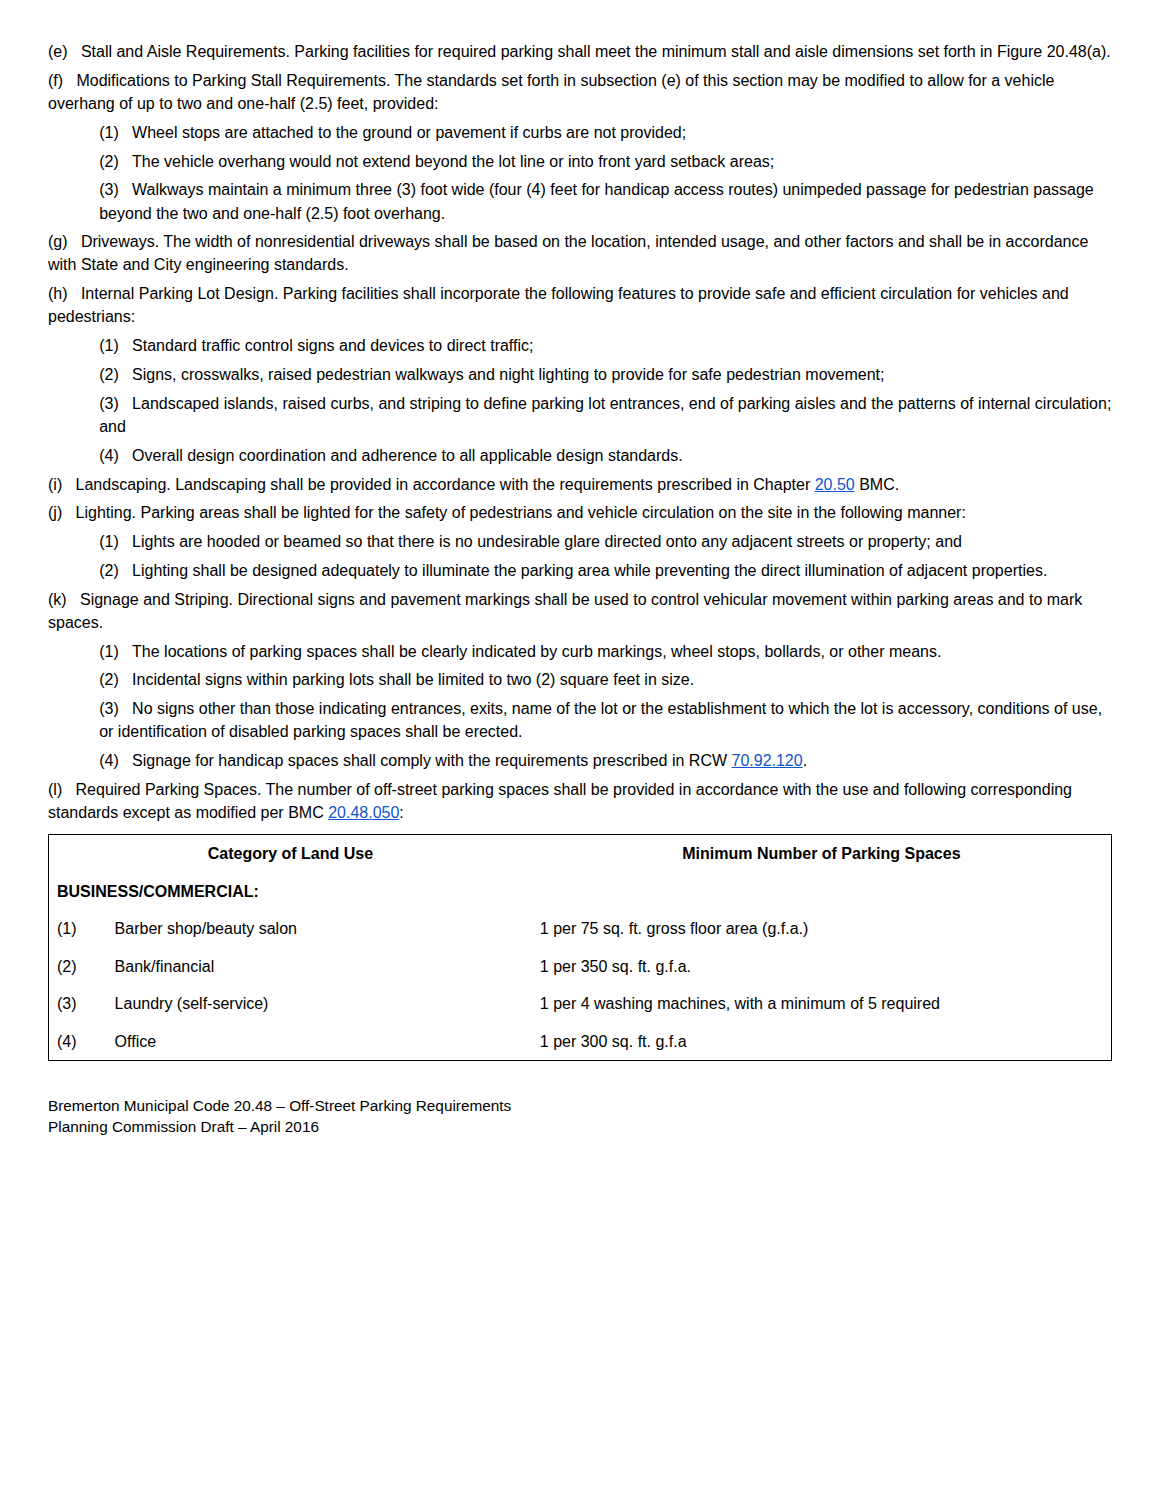(e) Stall and Aisle Requirements. Parking facilities for required parking shall meet the minimum stall and aisle dimensions set forth in Figure 20.48(a).
(f) Modifications to Parking Stall Requirements. The standards set forth in subsection (e) of this section may be modified to allow for a vehicle overhang of up to two and one-half (2.5) feet, provided:
(1) Wheel stops are attached to the ground or pavement if curbs are not provided;
(2) The vehicle overhang would not extend beyond the lot line or into front yard setback areas;
(3) Walkways maintain a minimum three (3) foot wide (four (4) feet for handicap access routes) unimpeded passage for pedestrian passage beyond the two and one-half (2.5) foot overhang.
(g) Driveways. The width of nonresidential driveways shall be based on the location, intended usage, and other factors and shall be in accordance with State and City engineering standards.
(h) Internal Parking Lot Design. Parking facilities shall incorporate the following features to provide safe and efficient circulation for vehicles and pedestrians:
(1) Standard traffic control signs and devices to direct traffic;
(2) Signs, crosswalks, raised pedestrian walkways and night lighting to provide for safe pedestrian movement;
(3) Landscaped islands, raised curbs, and striping to define parking lot entrances, end of parking aisles and the patterns of internal circulation; and
(4) Overall design coordination and adherence to all applicable design standards.
(i) Landscaping. Landscaping shall be provided in accordance with the requirements prescribed in Chapter 20.50 BMC.
(j) Lighting. Parking areas shall be lighted for the safety of pedestrians and vehicle circulation on the site in the following manner:
(1) Lights are hooded or beamed so that there is no undesirable glare directed onto any adjacent streets or property; and
(2) Lighting shall be designed adequately to illuminate the parking area while preventing the direct illumination of adjacent properties.
(k) Signage and Striping. Directional signs and pavement markings shall be used to control vehicular movement within parking areas and to mark spaces.
(1) The locations of parking spaces shall be clearly indicated by curb markings, wheel stops, bollards, or other means.
(2) Incidental signs within parking lots shall be limited to two (2) square feet in size.
(3) No signs other than those indicating entrances, exits, name of the lot or the establishment to which the lot is accessory, conditions of use, or identification of disabled parking spaces shall be erected.
(4) Signage for handicap spaces shall comply with the requirements prescribed in RCW 70.92.120.
(l) Required Parking Spaces. The number of off-street parking spaces shall be provided in accordance with the use and following corresponding standards except as modified per BMC 20.48.050:
| Category of Land Use | Minimum Number of Parking Spaces |
| --- | --- |
| BUSINESS/COMMERCIAL: |
| (1) | Barber shop/beauty salon | 1 per 75 sq. ft. gross floor area (g.f.a.) |
| (2) | Bank/financial | 1 per 350 sq. ft. g.f.a. |
| (3) | Laundry (self-service) | 1 per 4 washing machines, with a minimum of 5 required |
| (4) | Office | 1 per 300 sq. ft. g.f.a |
Bremerton Municipal Code 20.48 – Off-Street Parking Requirements
Planning Commission Draft – April 2016